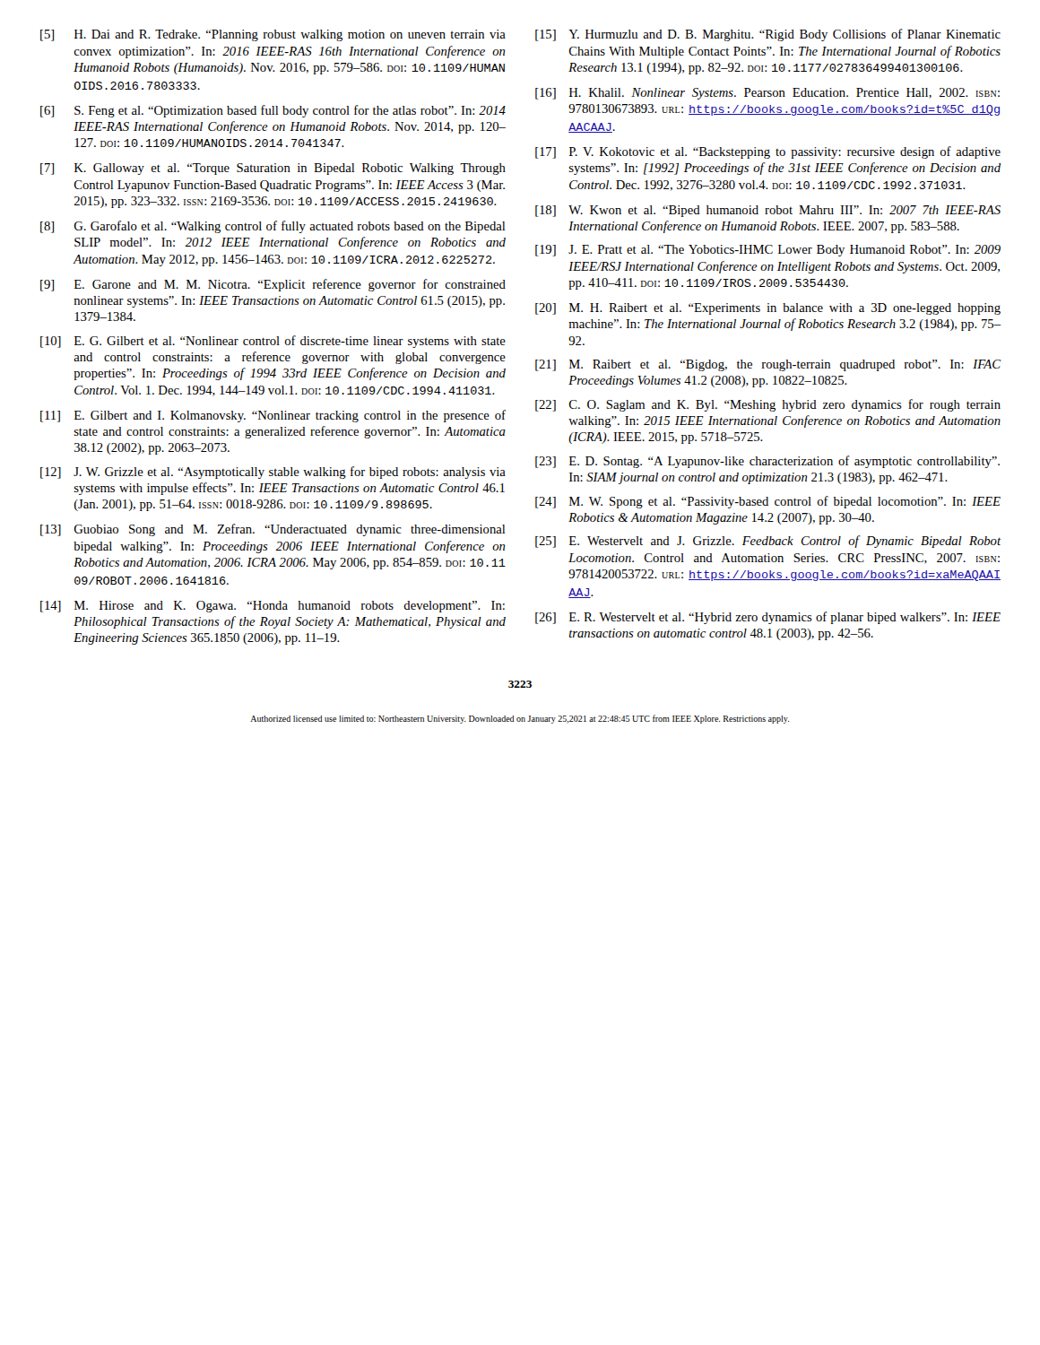[5] H. Dai and R. Tedrake. “Planning robust walking motion on uneven terrain via convex optimization”. In: 2016 IEEE-RAS 16th International Conference on Humanoid Robots (Humanoids). Nov. 2016, pp. 579–586. doi: 10.1109/HUMANOIDS.2016.7803333.
[6] S. Feng et al. “Optimization based full body control for the atlas robot”. In: 2014 IEEE-RAS International Conference on Humanoid Robots. Nov. 2014, pp. 120–127. doi: 10.1109/HUMANOIDS.2014.7041347.
[7] K. Galloway et al. “Torque Saturation in Bipedal Robotic Walking Through Control Lyapunov Function-Based Quadratic Programs”. In: IEEE Access 3 (Mar. 2015), pp. 323–332. issn: 2169-3536. doi: 10.1109/ACCESS.2015.2419630.
[8] G. Garofalo et al. “Walking control of fully actuated robots based on the Bipedal SLIP model”. In: 2012 IEEE International Conference on Robotics and Automation. May 2012, pp. 1456–1463. doi: 10.1109/ICRA.2012.6225272.
[9] E. Garone and M. M. Nicotra. “Explicit reference governor for constrained nonlinear systems”. In: IEEE Transactions on Automatic Control 61.5 (2015), pp. 1379–1384.
[10] E. G. Gilbert et al. “Nonlinear control of discrete-time linear systems with state and control constraints: a reference governor with global convergence properties”. In: Proceedings of 1994 33rd IEEE Conference on Decision and Control. Vol. 1. Dec. 1994, 144–149 vol.1. doi: 10.1109/CDC.1994.411031.
[11] E. Gilbert and I. Kolmanovsky. “Nonlinear tracking control in the presence of state and control constraints: a generalized reference governor”. In: Automatica 38.12 (2002), pp. 2063–2073.
[12] J. W. Grizzle et al. “Asymptotically stable walking for biped robots: analysis via systems with impulse effects”. In: IEEE Transactions on Automatic Control 46.1 (Jan. 2001), pp. 51–64. issn: 0018-9286. doi: 10.1109/9.898695.
[13] Guobiao Song and M. Zefran. “Underactuated dynamic three-dimensional bipedal walking”. In: Proceedings 2006 IEEE International Conference on Robotics and Automation, 2006. ICRA 2006. May 2006, pp. 854–859. doi: 10.1109/ROBOT.2006.1641816.
[14] M. Hirose and K. Ogawa. “Honda humanoid robots development”. In: Philosophical Transactions of the Royal Society A: Mathematical, Physical and Engineering Sciences 365.1850 (2006), pp. 11–19.
[15] Y. Hurmuzlu and D. B. Marghitu. “Rigid Body Collisions of Planar Kinematic Chains With Multiple Contact Points”. In: The International Journal of Robotics Research 13.1 (1994), pp. 82–92. doi: 10.1177/027836499401300106.
[16] H. Khalil. Nonlinear Systems. Pearson Education. Prentice Hall, 2002. isbn: 9780130673893. url: https://books.google.com/books?id=t%5C_d1QgAACAAJ.
[17] P. V. Kokotovic et al. “Backstepping to passivity: recursive design of adaptive systems”. In: [1992] Proceedings of the 31st IEEE Conference on Decision and Control. Dec. 1992, 3276–3280 vol.4. doi: 10.1109/CDC.1992.371031.
[18] W. Kwon et al. “Biped humanoid robot Mahru III”. In: 2007 7th IEEE-RAS International Conference on Humanoid Robots. IEEE. 2007, pp. 583–588.
[19] J. E. Pratt et al. “The Yobotics-IHMC Lower Body Humanoid Robot”. In: 2009 IEEE/RSJ International Conference on Intelligent Robots and Systems. Oct. 2009, pp. 410–411. doi: 10.1109/IROS.2009.5354430.
[20] M. H. Raibert et al. “Experiments in balance with a 3D one-legged hopping machine”. In: The International Journal of Robotics Research 3.2 (1984), pp. 75–92.
[21] M. Raibert et al. “Bigdog, the rough-terrain quadruped robot”. In: IFAC Proceedings Volumes 41.2 (2008), pp. 10822–10825.
[22] C. O. Saglam and K. Byl. “Meshing hybrid zero dynamics for rough terrain walking”. In: 2015 IEEE International Conference on Robotics and Automation (ICRA). IEEE. 2015, pp. 5718–5725.
[23] E. D. Sontag. “A Lyapunov-like characterization of asymptotic controllability”. In: SIAM journal on control and optimization 21.3 (1983), pp. 462–471.
[24] M. W. Spong et al. “Passivity-based control of bipedal locomotion”. In: IEEE Robotics & Automation Magazine 14.2 (2007), pp. 30–40.
[25] E. Westervelt and J. Grizzle. Feedback Control of Dynamic Bipedal Robot Locomotion. Control and Automation Series. CRC PressINC, 2007. isbn: 9781420053722. url: https://books.google.com/books?id=xaMeAQAAIAAJ.
[26] E. R. Westervelt et al. “Hybrid zero dynamics of planar biped walkers”. In: IEEE transactions on automatic control 48.1 (2003), pp. 42–56.
3223
Authorized licensed use limited to: Northeastern University. Downloaded on January 25,2021 at 22:48:45 UTC from IEEE Xplore. Restrictions apply.